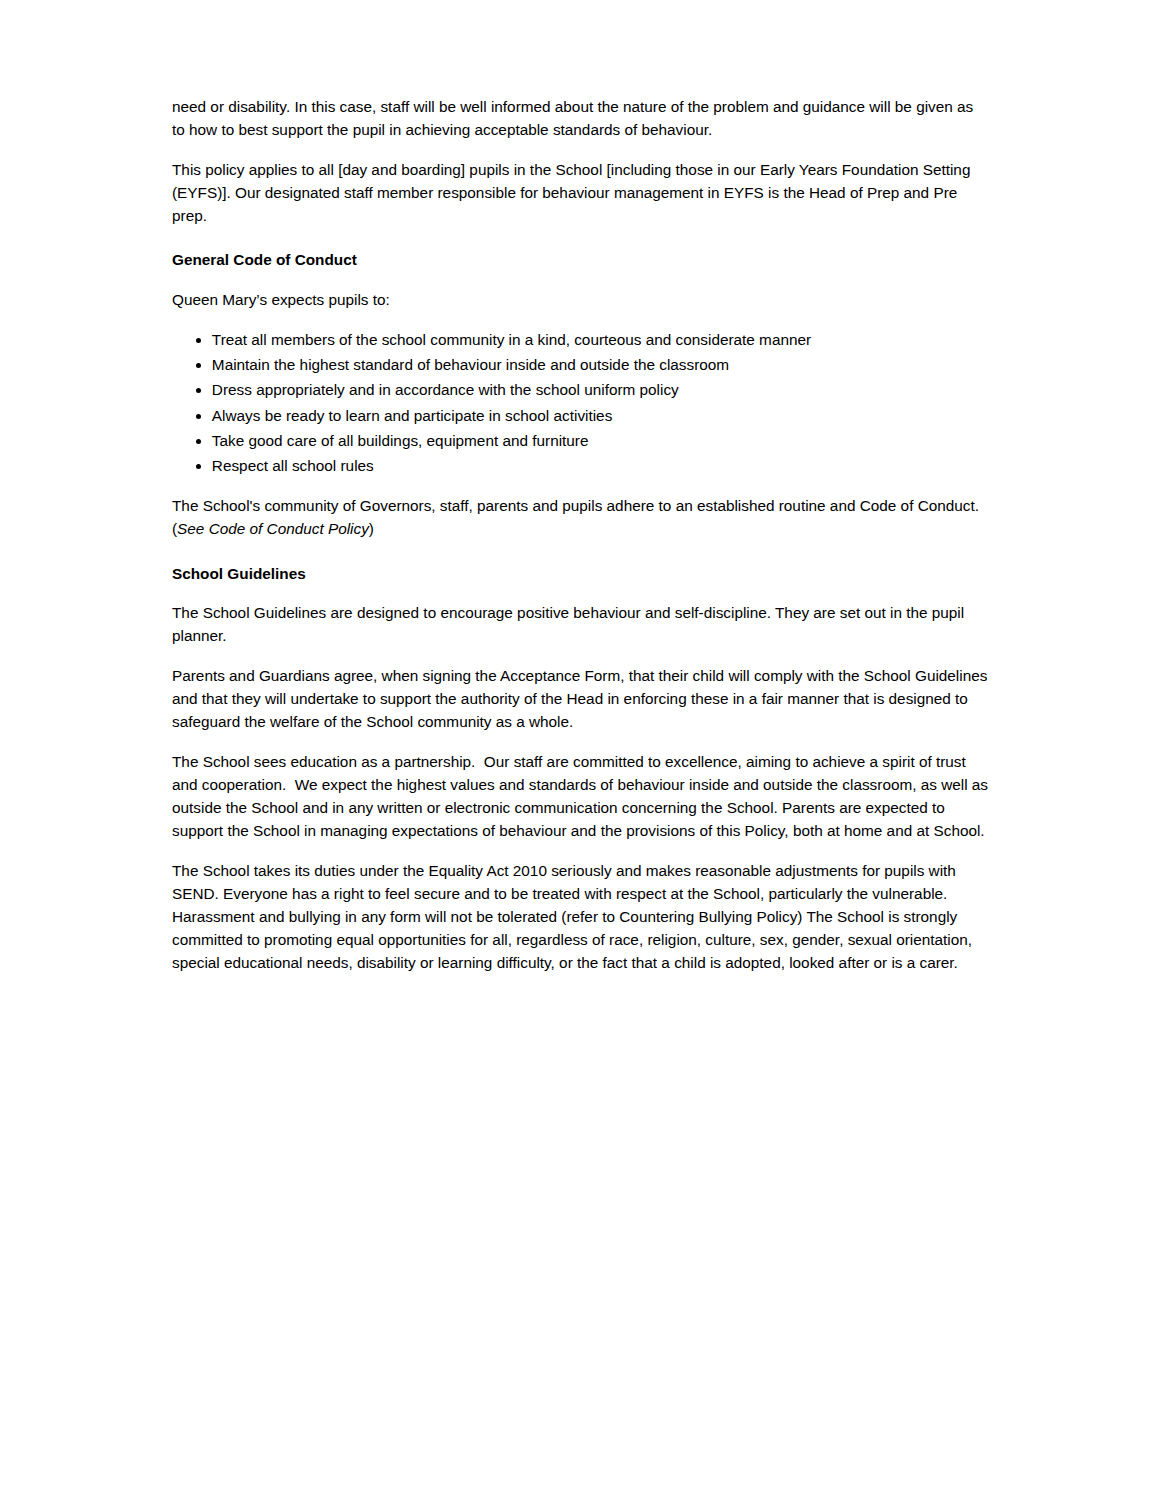need or disability. In this case, staff will be well informed about the nature of the problem and guidance will be given as to how to best support the pupil in achieving acceptable standards of behaviour.
This policy applies to all [day and boarding] pupils in the School [including those in our Early Years Foundation Setting (EYFS)]. Our designated staff member responsible for behaviour management in EYFS is the Head of Prep and Pre prep.
General Code of Conduct
Queen Mary’s expects pupils to:
Treat all members of the school community in a kind, courteous and considerate manner
Maintain the highest standard of behaviour inside and outside the classroom
Dress appropriately and in accordance with the school uniform policy
Always be ready to learn and participate in school activities
Take good care of all buildings, equipment and furniture
Respect all school rules
The School's community of Governors, staff, parents and pupils adhere to an established routine and Code of Conduct. (See Code of Conduct Policy)
School Guidelines
The School Guidelines are designed to encourage positive behaviour and self-discipline. They are set out in the pupil planner.
Parents and Guardians agree, when signing the Acceptance Form, that their child will comply with the School Guidelines and that they will undertake to support the authority of the Head in enforcing these in a fair manner that is designed to safeguard the welfare of the School community as a whole.
The School sees education as a partnership. Our staff are committed to excellence, aiming to achieve a spirit of trust and cooperation. We expect the highest values and standards of behaviour inside and outside the classroom, as well as outside the School and in any written or electronic communication concerning the School. Parents are expected to support the School in managing expectations of behaviour and the provisions of this Policy, both at home and at School.
The School takes its duties under the Equality Act 2010 seriously and makes reasonable adjustments for pupils with SEND. Everyone has a right to feel secure and to be treated with respect at the School, particularly the vulnerable. Harassment and bullying in any form will not be tolerated (refer to Countering Bullying Policy) The School is strongly committed to promoting equal opportunities for all, regardless of race, religion, culture, sex, gender, sexual orientation, special educational needs, disability or learning difficulty, or the fact that a child is adopted, looked after or is a carer.